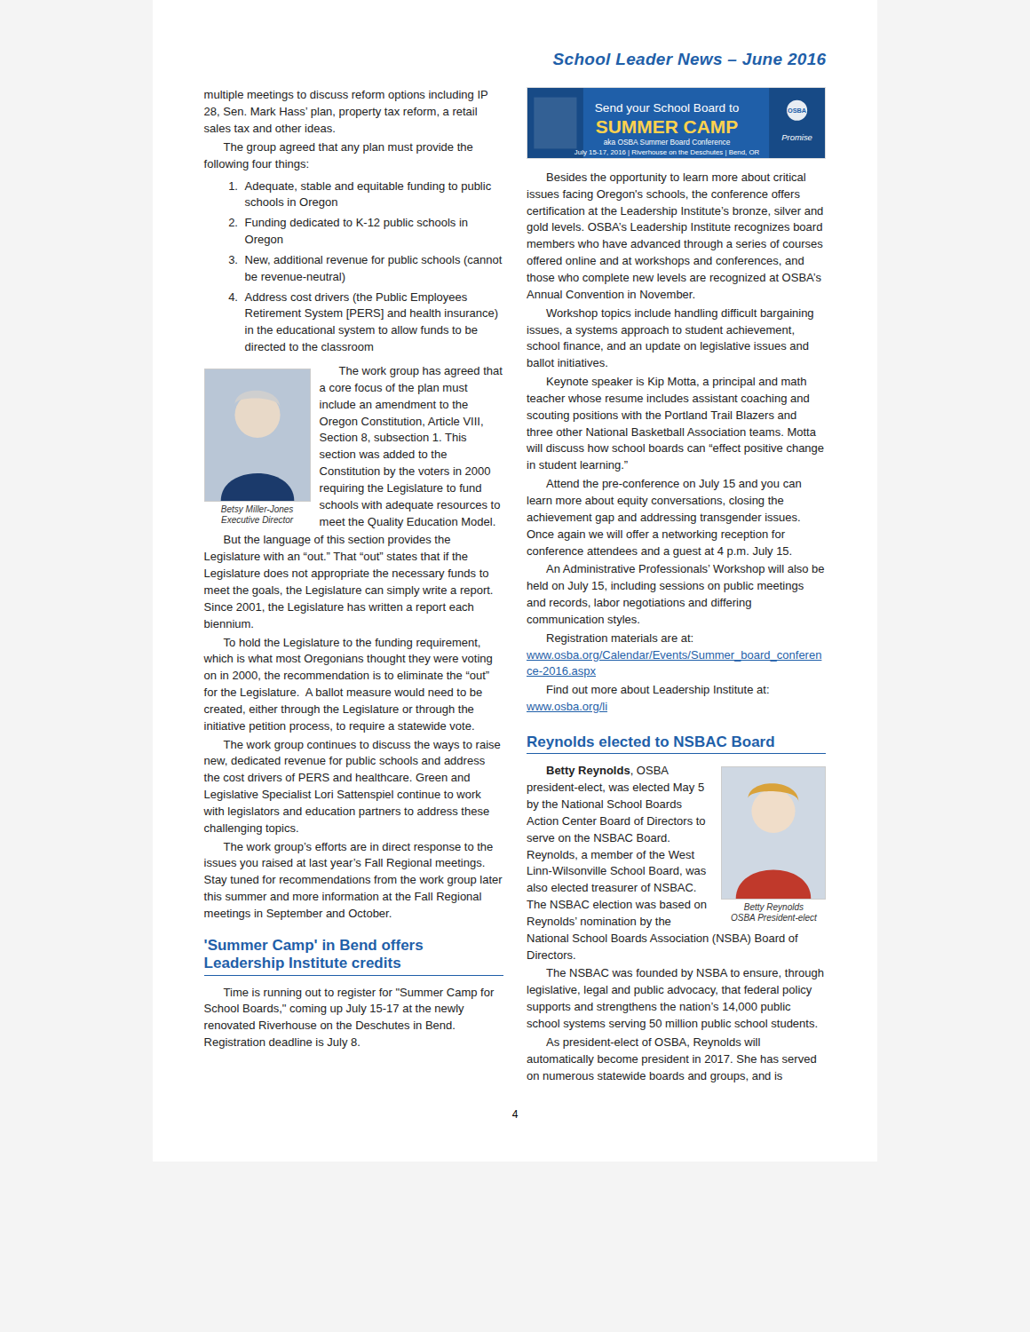School Leader News – June 2016
multiple meetings to discuss reform options including IP 28, Sen. Mark Hass’ plan, property tax reform, a retail sales tax and other ideas.
The group agreed that any plan must provide the following four things:
Adequate, stable and equitable funding to public schools in Oregon
Funding dedicated to K-12 public schools in Oregon
New, additional revenue for public schools (cannot be revenue-neutral)
Address cost drivers (the Public Employees Retirement System [PERS] and health insurance) in the educational system to allow funds to be directed to the classroom
Betsy Miller-Jones
Executive Director
The work group has agreed that a core focus of the plan must include an amendment to the Oregon Constitution, Article VIII, Section 8, subsection 1. This section was added to the Constitution by the voters in 2000 requiring the Legislature to fund schools with adequate resources to meet the Quality Education Model.
But the language of this section provides the Legislature with an “out.” That “out” states that if the Legislature does not appropriate the necessary funds to meet the goals, the Legislature can simply write a report. Since 2001, the Legislature has written a report each biennium.
To hold the Legislature to the funding requirement, which is what most Oregonians thought they were voting on in 2000, the recommendation is to eliminate the “out” for the Legislature. A ballot measure would need to be created, either through the Legislature or through the initiative petition process, to require a statewide vote.
The work group continues to discuss the ways to raise new, dedicated revenue for public schools and address the cost drivers of PERS and healthcare. Green and Legislative Specialist Lori Sattenspiel continue to work with legislators and education partners to address these challenging topics.
The work group’s efforts are in direct response to the issues you raised at last year’s Fall Regional meetings. Stay tuned for recommendations from the work group later this summer and more information at the Fall Regional meetings in September and October.
'Summer Camp' in Bend offers Leadership Institute credits
Time is running out to register for "Summer Camp for School Boards," coming up July 15-17 at the newly renovated Riverhouse on the Deschutes in Bend. Registration deadline is July 8.
Besides the opportunity to learn more about critical issues facing Oregon's schools, the conference offers certification at the Leadership Institute’s bronze, silver and gold levels. OSBA’s Leadership Institute recognizes board members who have advanced through a series of courses offered online and at workshops and conferences, and those who complete new levels are recognized at OSBA’s Annual Convention in November.
Workshop topics include handling difficult bargaining issues, a systems approach to student achievement, school finance, and an update on legislative issues and ballot initiatives.
Keynote speaker is Kip Motta, a principal and math teacher whose resume includes assistant coaching and scouting positions with the Portland Trail Blazers and three other National Basketball Association teams. Motta will discuss how school boards can “effect positive change in student learning.”
Attend the pre-conference on July 15 and you can learn more about equity conversations, closing the achievement gap and addressing transgender issues. Once again we will offer a networking reception for conference attendees and a guest at 4 p.m. July 15.
An Administrative Professionals’ Workshop will also be held on July 15, including sessions on public meetings and records, labor negotiations and differing communication styles.
Registration materials are at:
www.osba.org/Calendar/Events/Summer_board_conference-2016.aspx
Find out more about Leadership Institute at:
www.osba.org/li
Reynolds elected to NSBAC Board
Betty Reynolds
OSBA President-elect
Betty Reynolds, OSBA president-elect, was elected May 5 by the National School Boards Action Center Board of Directors to serve on the NSBAC Board. Reynolds, a member of the West Linn-Wilsonville School Board, was also elected treasurer of NSBAC. The NSBAC election was based on Reynolds’ nomination by the National School Boards Association (NSBA) Board of Directors.
The NSBAC was founded by NSBA to ensure, through legislative, legal and public advocacy, that federal policy supports and strengthens the nation’s 14,000 public school systems serving 50 million public school students.
As president-elect of OSBA, Reynolds will automatically become president in 2017. She has served on numerous statewide boards and groups, and is
4